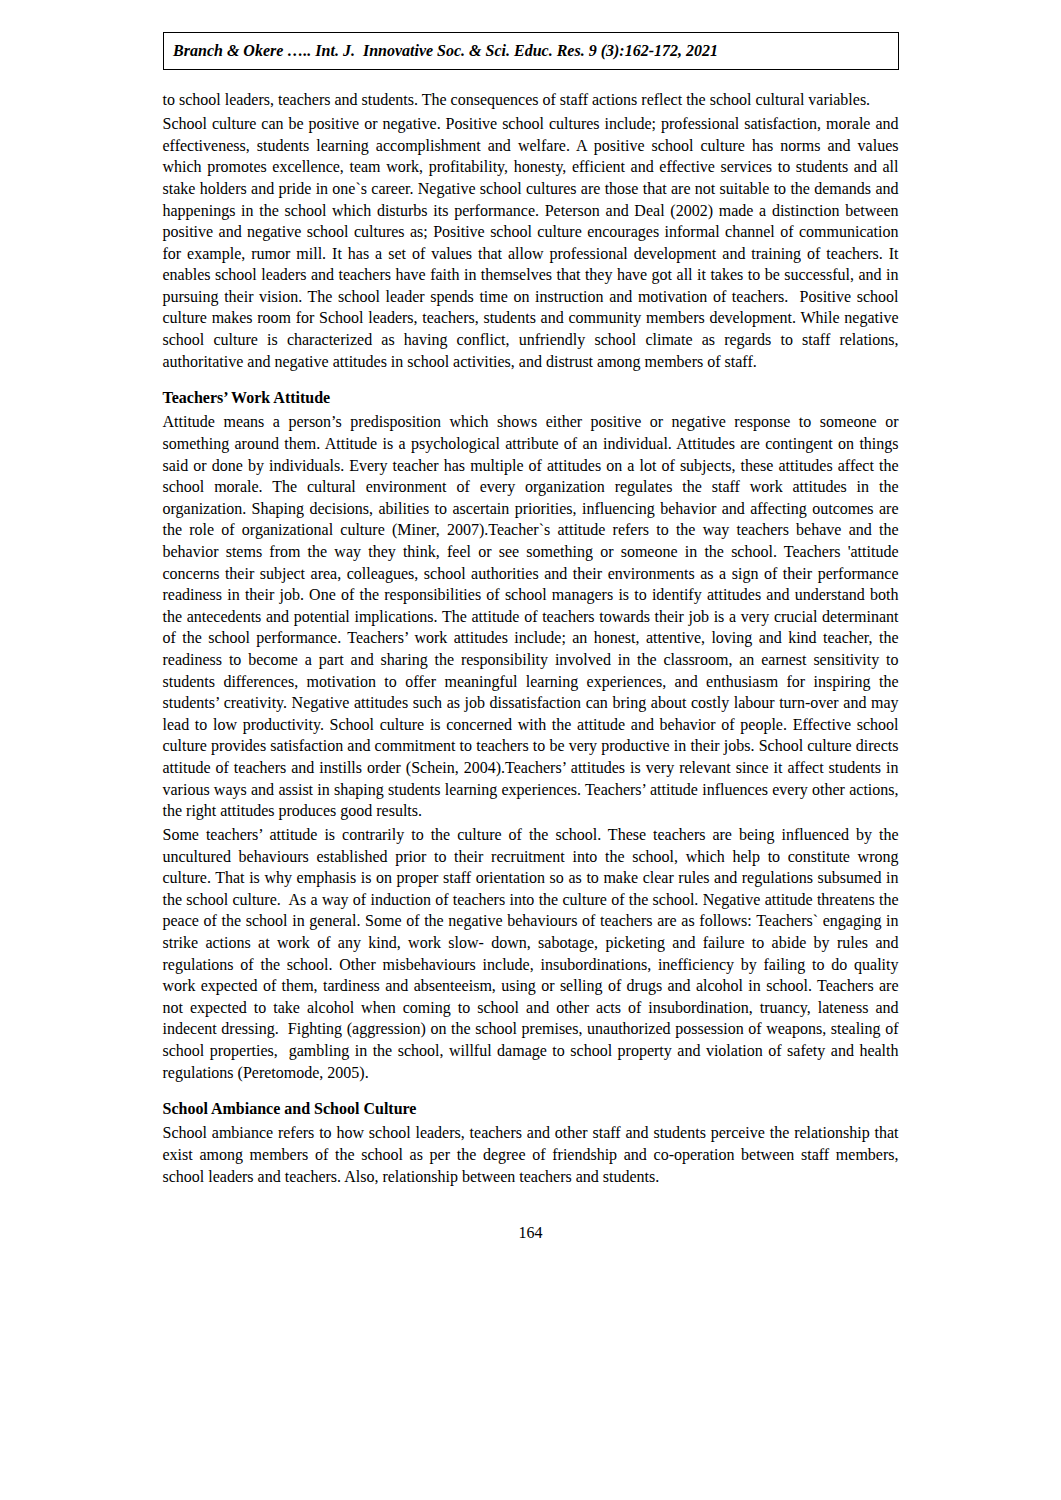Branch & Okere ….. Int. J. Innovative Soc. & Sci. Educ. Res. 9 (3):162-172, 2021
to school leaders, teachers and students. The consequences of staff actions reflect the school cultural variables.
School culture can be positive or negative. Positive school cultures include; professional satisfaction, morale and effectiveness, students learning accomplishment and welfare. A positive school culture has norms and values which promotes excellence, team work, profitability, honesty, efficient and effective services to students and all stake holders and pride in one`s career. Negative school cultures are those that are not suitable to the demands and happenings in the school which disturbs its performance. Peterson and Deal (2002) made a distinction between positive and negative school cultures as; Positive school culture encourages informal channel of communication for example, rumor mill. It has a set of values that allow professional development and training of teachers. It enables school leaders and teachers have faith in themselves that they have got all it takes to be successful, and in pursuing their vision. The school leader spends time on instruction and motivation of teachers. Positive school culture makes room for School leaders, teachers, students and community members development. While negative school culture is characterized as having conflict, unfriendly school climate as regards to staff relations, authoritative and negative attitudes in school activities, and distrust among members of staff.
Teachers’ Work Attitude
Attitude means a person’s predisposition which shows either positive or negative response to someone or something around them. Attitude is a psychological attribute of an individual. Attitudes are contingent on things said or done by individuals. Every teacher has multiple of attitudes on a lot of subjects, these attitudes affect the school morale. The cultural environment of every organization regulates the staff work attitudes in the organization. Shaping decisions, abilities to ascertain priorities, influencing behavior and affecting outcomes are the role of organizational culture (Miner, 2007).Teacher`s attitude refers to the way teachers behave and the behavior stems from the way they think, feel or see something or someone in the school. Teachers 'attitude concerns their subject area, colleagues, school authorities and their environments as a sign of their performance readiness in their job. One of the responsibilities of school managers is to identify attitudes and understand both the antecedents and potential implications. The attitude of teachers towards their job is a very crucial determinant of the school performance. Teachers’ work attitudes include; an honest, attentive, loving and kind teacher, the readiness to become a part and sharing the responsibility involved in the classroom, an earnest sensitivity to students differences, motivation to offer meaningful learning experiences, and enthusiasm for inspiring the students’ creativity. Negative attitudes such as job dissatisfaction can bring about costly labour turn-over and may lead to low productivity. School culture is concerned with the attitude and behavior of people. Effective school culture provides satisfaction and commitment to teachers to be very productive in their jobs. School culture directs attitude of teachers and instills order (Schein, 2004).Teachers’ attitudes is very relevant since it affect students in various ways and assist in shaping students learning experiences. Teachers’ attitude influences every other actions, the right attitudes produces good results.
Some teachers’ attitude is contrarily to the culture of the school. These teachers are being influenced by the uncultured behaviours established prior to their recruitment into the school, which help to constitute wrong culture. That is why emphasis is on proper staff orientation so as to make clear rules and regulations subsumed in the school culture. As a way of induction of teachers into the culture of the school. Negative attitude threatens the peace of the school in general. Some of the negative behaviours of teachers are as follows: Teachers` engaging in strike actions at work of any kind, work slow- down, sabotage, picketing and failure to abide by rules and regulations of the school. Other misbehaviours include, insubordinations, inefficiency by failing to do quality work expected of them, tardiness and absenteeism, using or selling of drugs and alcohol in school. Teachers are not expected to take alcohol when coming to school and other acts of insubordination, truancy, lateness and indecent dressing. Fighting (aggression) on the school premises, unauthorized possession of weapons, stealing of school properties, gambling in the school, willful damage to school property and violation of safety and health regulations (Peretomode, 2005).
School Ambiance and School Culture
School ambiance refers to how school leaders, teachers and other staff and students perceive the relationship that exist among members of the school as per the degree of friendship and co-operation between staff members, school leaders and teachers. Also, relationship between teachers and students.
164